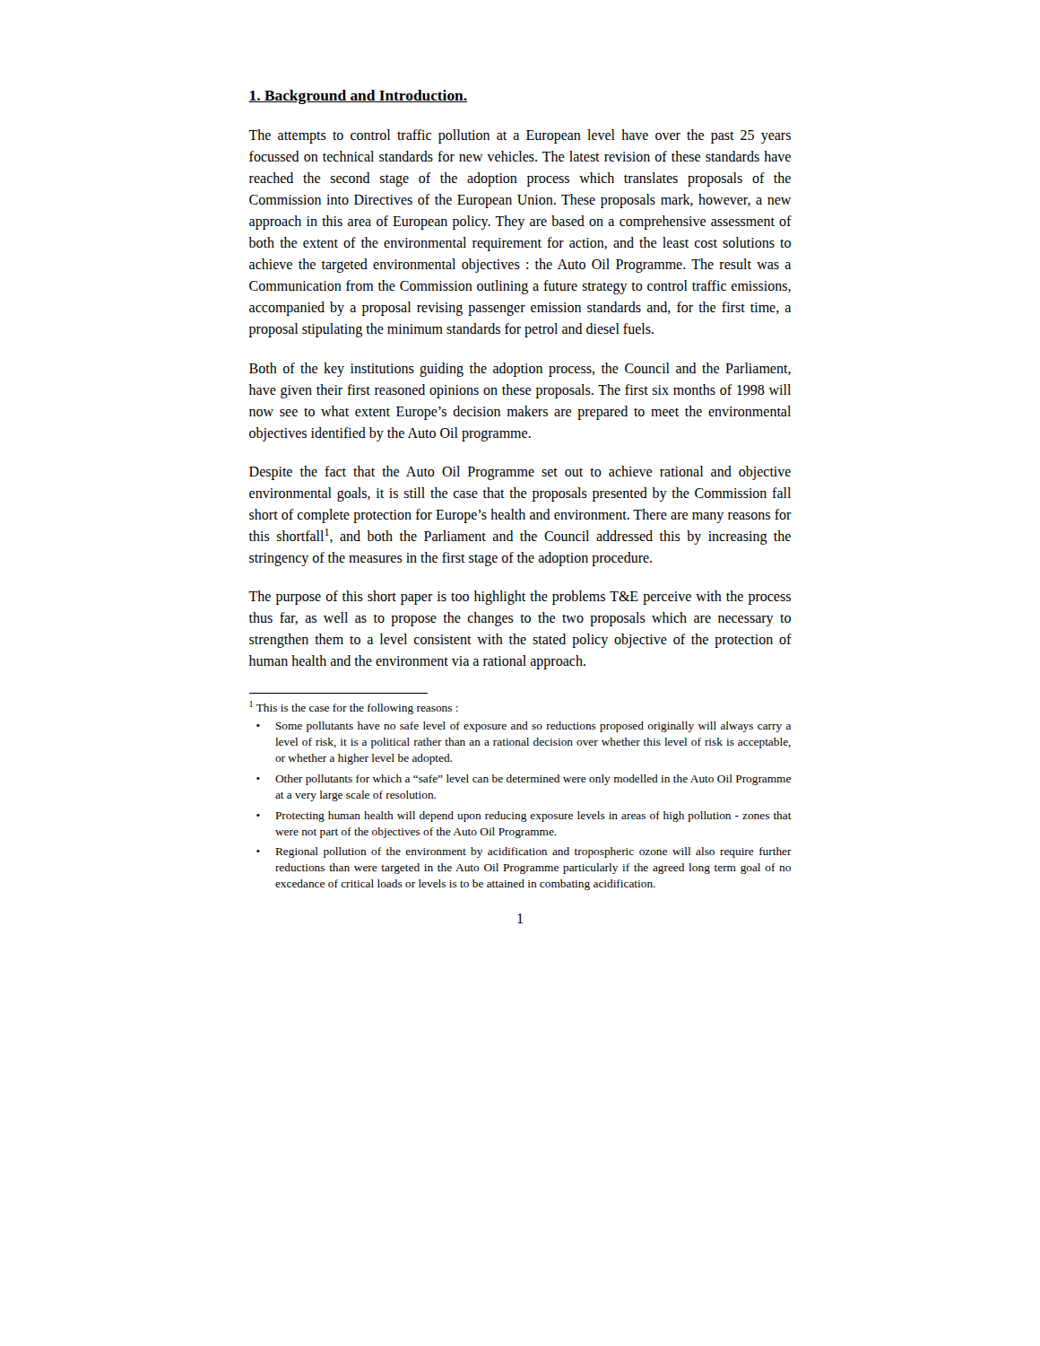1. Background and Introduction.
The attempts to control traffic pollution at a European level have over the past 25 years focussed on technical standards for new vehicles. The latest revision of these standards have reached the second stage of the adoption process which translates proposals of the Commission into Directives of the European Union. These proposals mark, however, a new approach in this area of European policy. They are based on a comprehensive assessment of both the extent of the environmental requirement for action, and the least cost solutions to achieve the targeted environmental objectives : the Auto Oil Programme. The result was a Communication from the Commission outlining a future strategy to control traffic emissions, accompanied by a proposal revising passenger emission standards and, for the first time, a proposal stipulating the minimum standards for petrol and diesel fuels.
Both of the key institutions guiding the adoption process, the Council and the Parliament, have given their first reasoned opinions on these proposals. The first six months of 1998 will now see to what extent Europe’s decision makers are prepared to meet the environmental objectives identified by the Auto Oil programme.
Despite the fact that the Auto Oil Programme set out to achieve rational and objective environmental goals, it is still the case that the proposals presented by the Commission fall short of complete protection for Europe’s health and environment. There are many reasons for this shortfall1, and both the Parliament and the Council addressed this by increasing the stringency of the measures in the first stage of the adoption procedure.
The purpose of this short paper is too highlight the problems T&E perceive with the process thus far, as well as to propose the changes to the two proposals which are necessary to strengthen them to a level consistent with the stated policy objective of the protection of human health and the environment via a rational approach.
1 This is the case for the following reasons :
Some pollutants have no safe level of exposure and so reductions proposed originally will always carry a level of risk, it is a political rather than an a rational decision over whether this level of risk is acceptable, or whether a higher level be adopted.
Other pollutants for which a “safe” level can be determined were only modelled in the Auto Oil Programme at a very large scale of resolution.
Protecting human health will depend upon reducing exposure levels in areas of high pollution - zones that were not part of the objectives of the Auto Oil Programme.
Regional pollution of the environment by acidification and tropospheric ozone will also require further reductions than were targeted in the Auto Oil Programme particularly if the agreed long term goal of no excedance of critical loads or levels is to be attained in combating acidification.
1